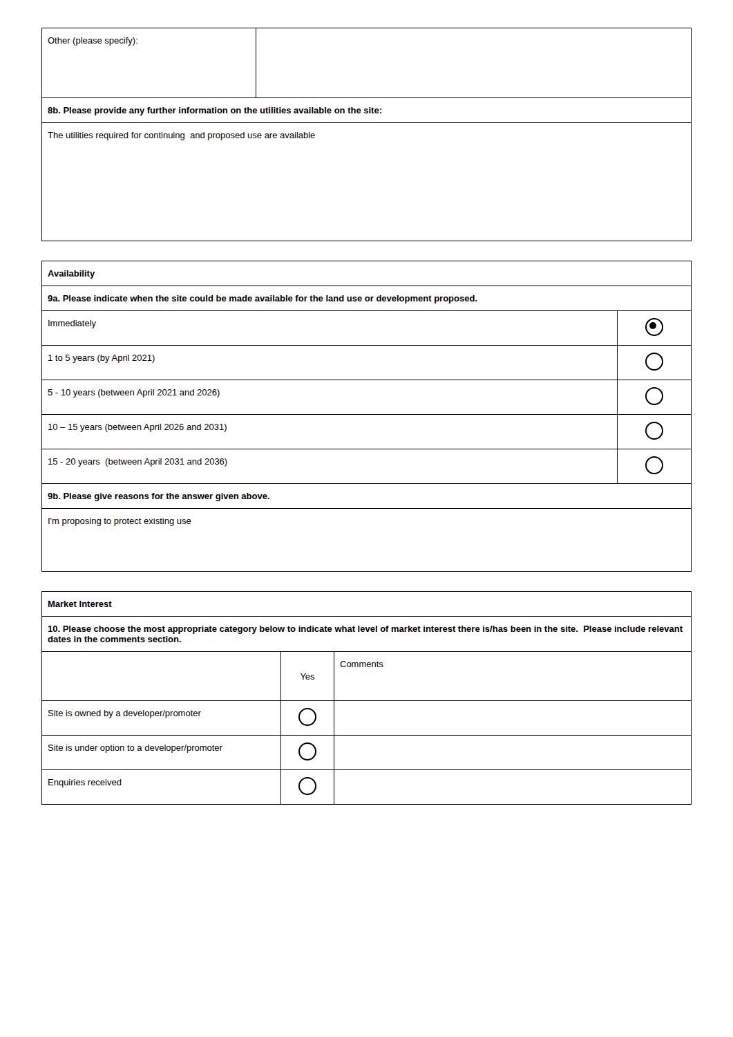| Other (please specify): | |
| 8b. Please provide any further information on the utilities available on the site: |
| The utilities required for continuing and proposed use are available |
| Availability |
| 9a. Please indicate when the site could be made available for the land use or development proposed. |
| Immediately | |
| 1 to 5 years (by April 2021) | |
| 5 - 10 years (between April 2021 and 2026) | |
| 10 – 15 years (between April 2026 and 2031) | |
| 15 - 20 years (between April 2031 and 2036) | |
| 9b. Please give reasons for the answer given above. |
| I'm proposing to protect existing use |
| Market Interest |
| 10. Please choose the most appropriate category below to indicate what level of market interest there is/has been in the site. Please include relevant dates in the comments section. |
| | Yes | Comments |
| Site is owned by a developer/promoter | | |
| Site is under option to a developer/promoter | | |
| Enquiries received | | |